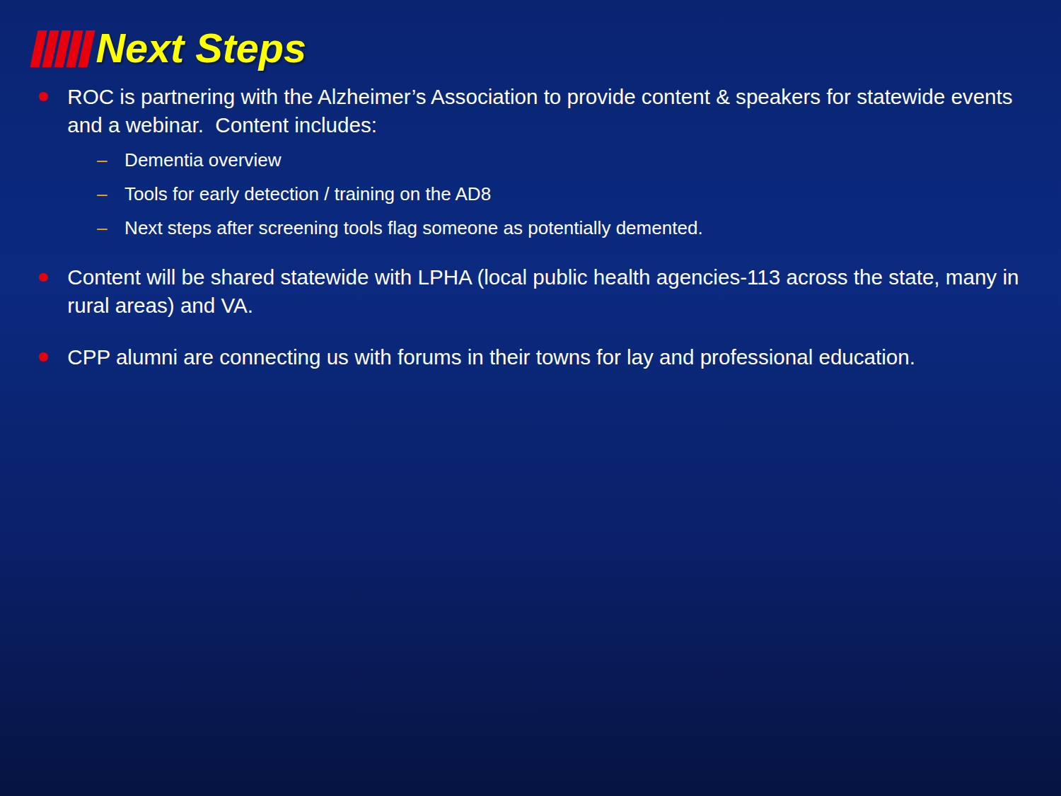Next Steps
ROC is partnering with the Alzheimer’s Association to provide content & speakers for statewide events and a webinar. Content includes:
Dementia overview
Tools for early detection / training on the AD8
Next steps after screening tools flag someone as potentially demented.
Content will be shared statewide with LPHA (local public health agencies-113 across the state, many in rural areas) and VA.
CPP alumni are connecting us with forums in their towns for lay and professional education.